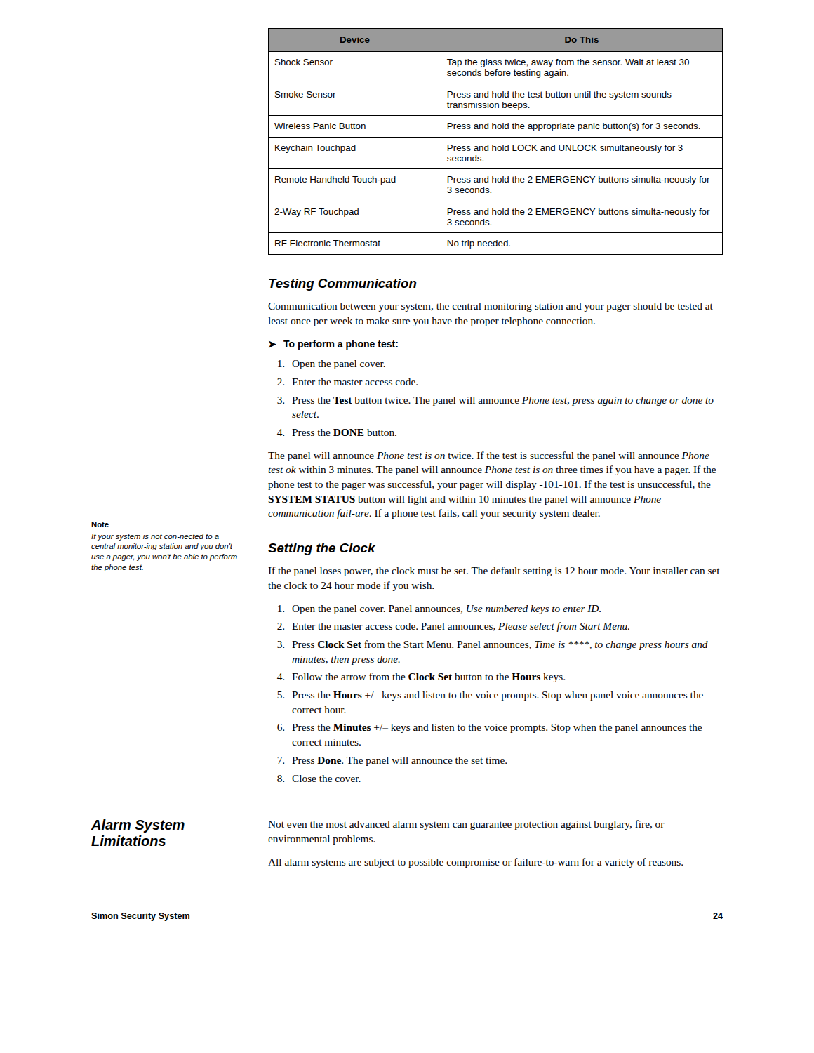| Device | Do This |
| --- | --- |
| Shock Sensor | Tap the glass twice, away from the sensor. Wait at least 30 seconds before testing again. |
| Smoke Sensor | Press and hold the test button until the system sounds transmission beeps. |
| Wireless Panic Button | Press and hold the appropriate panic button(s) for 3 seconds. |
| Keychain Touchpad | Press and hold LOCK and UNLOCK simultaneously for 3 seconds. |
| Remote Handheld Touch-pad | Press and hold the 2 EMERGENCY buttons simulta-neously for 3 seconds. |
| 2-Way RF Touchpad | Press and hold the 2 EMERGENCY buttons simulta-neously for 3 seconds. |
| RF Electronic Thermostat | No trip needed. |
Note If your system is not con-nected to a central monitor-ing station and you don't use a pager, you won't be able to perform the phone test.
Testing Communication
Communication between your system, the central monitoring station and your pager should be tested at least once per week to make sure you have the proper telephone connection.
➤To perform a phone test:
Open the panel cover.
Enter the master access code.
Press the Test button twice. The panel will announce Phone test, press again to change or done to select.
Press the DONE button.
The panel will announce Phone test is on twice. If the test is successful the panel will announce Phone test ok within 3 minutes. The panel will announce Phone test is on three times if you have a pager. If the phone test to the pager was successful, your pager will display -101-101. If the test is unsuccessful, the SYSTEM STATUS button will light and within 10 minutes the panel will announce Phone communication fail-ure. If a phone test fails, call your security system dealer.
Setting the Clock
If the panel loses power, the clock must be set. The default setting is 12 hour mode. Your installer can set the clock to 24 hour mode if you wish.
Open the panel cover. Panel announces, Use numbered keys to enter ID.
Enter the master access code. Panel announces, Please select from Start Menu.
Press Clock Set from the Start Menu. Panel announces, Time is ****, to change press hours and minutes, then press done.
Follow the arrow from the Clock Set button to the Hours keys.
Press the Hours +/‒ keys and listen to the voice prompts. Stop when panel voice announces the correct hour.
Press the Minutes +/‒ keys and listen to the voice prompts. Stop when the panel announces the correct minutes.
Press Done. The panel will announce the set time.
Close the cover.
Alarm System Limitations
Not even the most advanced alarm system can guarantee protection against burglary, fire, or environmental problems.
All alarm systems are subject to possible compromise or failure-to-warn for a variety of reasons.
Simon Security System 24